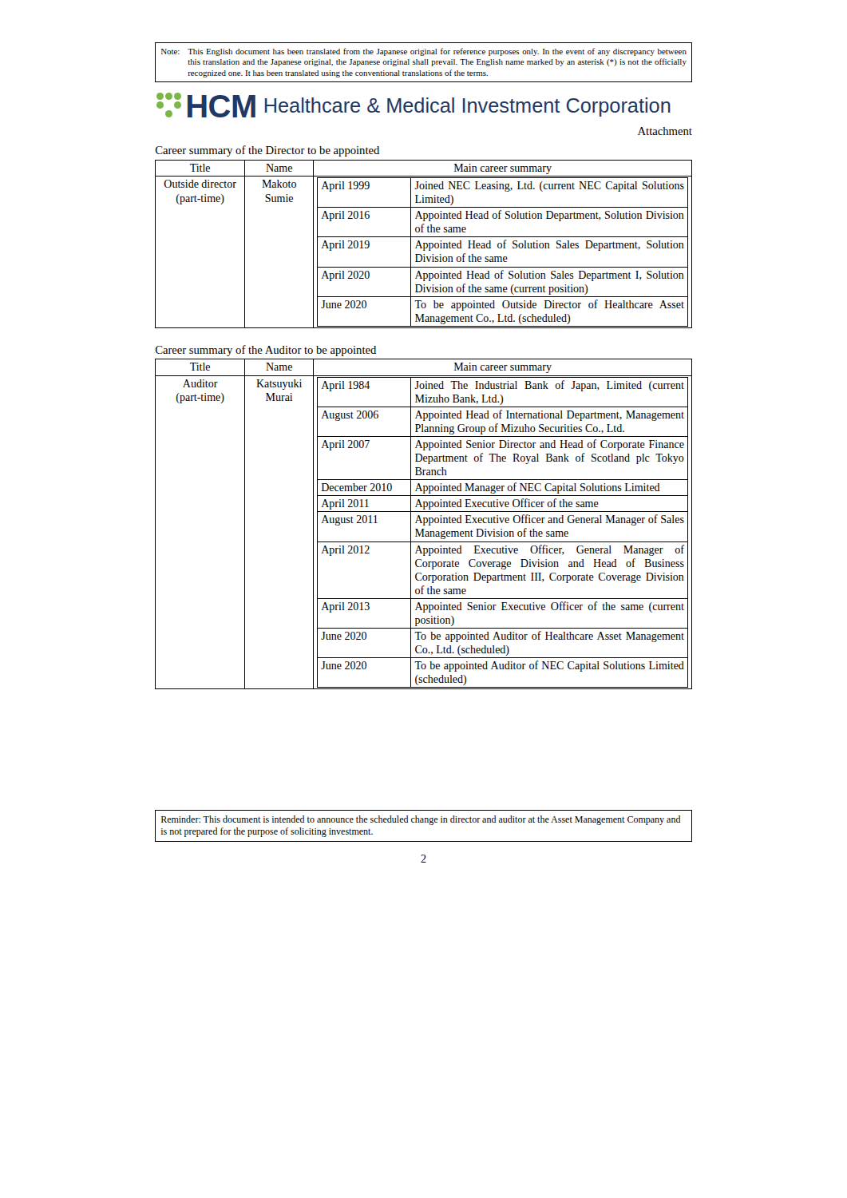Note:
This English document has been translated from the Japanese original for reference purposes only. In the event of any discrepancy between this translation and the Japanese original, the Japanese original shall prevail. The English name marked by an asterisk (*) is not the officially recognized one. It has been translated using the conventional translations of the terms.
HCM
Healthcare & Medical Investment Corporation
Attachment
Career summary of the Director to be appointed
| Title | Name | Main career summary |
| --- | --- | --- |
| Outside director (part-time) | Makoto Sumie | / April 1999 / Joined NEC Leasing, Ltd. (current NEC Capital Solutions Limited) / / April 2016 / Appointed Head of Solution Department, Solution Division of the same / / April 2019 / Appointed Head of Solution Sales Department, Solution Division of the same / / April 2020 / Appointed Head of Solution Sales Department I, Solution Division of the same (current position) / / June 2020 / To be appointed Outside Director of Healthcare Asset Management Co., Ltd. (scheduled) / |
Career summary of the Auditor to be appointed
| Title | Name | Main career summary |
| --- | --- | --- |
| Auditor (part-time) | Katsuyuki Murai | / April 1984 / Joined The Industrial Bank of Japan, Limited (current Mizuho Bank, Ltd.) / / August 2006 / Appointed Head of International Department, Management Planning Group of Mizuho Securities Co., Ltd. / / April 2007 / Appointed Senior Director and Head of Corporate Finance Department of The Royal Bank of Scotland plc Tokyo Branch / / December 2010 / Appointed Manager of NEC Capital Solutions Limited / / April 2011 / Appointed Executive Officer of the same / / August 2011 / Appointed Executive Officer and General Manager of Sales Management Division of the same / / April 2012 / Appointed Executive Officer, General Manager of Corporate Coverage Division and Head of Business Corporation Department III, Corporate Coverage Division of the same / / April 2013 / Appointed Senior Executive Officer of the same (current position) / / June 2020 / To be appointed Auditor of Healthcare Asset Management Co., Ltd. (scheduled) / / June 2020 / To be appointed Auditor of NEC Capital Solutions Limited (scheduled) / |
Reminder: This document is intended to announce the scheduled change in director and auditor at the Asset Management Company and is not prepared for the purpose of soliciting investment.
2